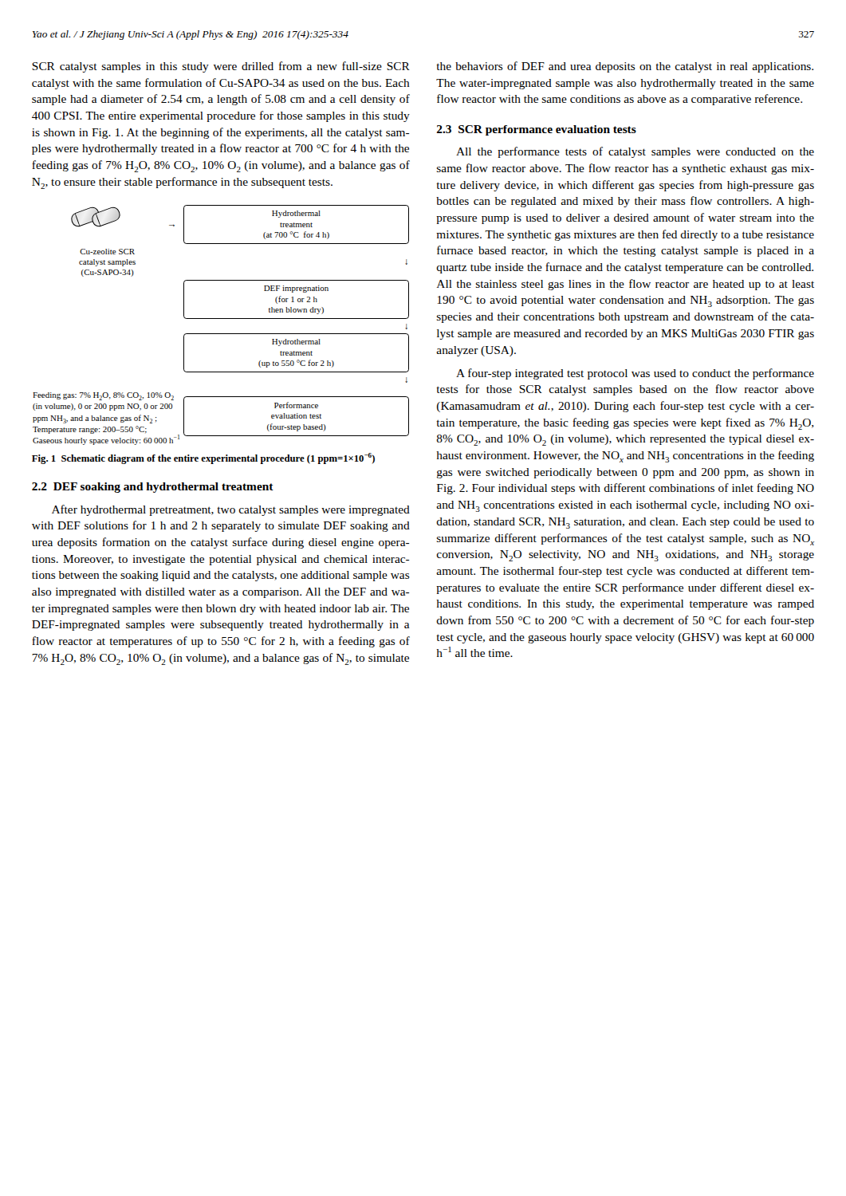Yao et al. / J Zhejiang Univ-Sci A (Appl Phys & Eng) 2016 17(4):325-334 327
SCR catalyst samples in this study were drilled from a new full-size SCR catalyst with the same formulation of Cu-SAPO-34 as used on the bus. Each sample had a diameter of 2.54 cm, a length of 5.08 cm and a cell density of 400 CPSI. The entire experimental procedure for those samples in this study is shown in Fig. 1. At the beginning of the experiments, all the catalyst samples were hydrothermally treated in a flow reactor at 700 °C for 4 h with the feeding gas of 7% H2O, 8% CO2, 10% O2 (in volume), and a balance gas of N2, to ensure their stable performance in the subsequent tests.
| | | Hydrothermal treatment (at 700 °C for 4 h) |
| Cu-zeolite SCR catalyst samples (Cu-SAPO-34) | ↓ |
| | DEF impregnation (for 1 or 2 h then blown dry) |
| | ↓ |
| | Hydrothermal treatment (up to 550 °C for 2 h) |
| | ↓ |
| Feeding gas: 7% H 2 O, 8% CO 2 , 10% O 2 (in volume), 0 or 200 ppm NO, 0 or 200 ppm NH 3 , and a balance gas of N 2 ; Temperature range: 200–550 °C; Gaseous hourly space velocity: 60 000 h −1 | Performance evaluation test (four-step based) |
Fig. 1 Schematic diagram of the entire experimental procedure (1 ppm=1×10−6)
2.2 DEF soaking and hydrothermal treatment
After hydrothermal pretreatment, two catalyst samples were impregnated with DEF solutions for 1 h and 2 h separately to simulate DEF soaking and urea deposits formation on the catalyst surface during diesel engine operations. Moreover, to investigate the potential physical and chemical interactions between the soaking liquid and the catalysts, one additional sample was also impregnated with distilled water as a comparison. All the DEF and water impregnated samples were then blown dry with heated indoor lab air. The DEF-impregnated samples were subsequently treated hydrothermally in a flow reactor at temperatures of up to 550 °C for 2 h, with a feeding gas of 7% H2O, 8% CO2, 10% O2 (in volume), and a balance gas of N2, to simulate the behaviors of DEF and urea deposits on the catalyst in real applications. The water-impregnated sample was also hydrothermally treated in the same flow reactor with the same conditions as above as a comparative reference.
2.3 SCR performance evaluation tests
All the performance tests of catalyst samples were conducted on the same flow reactor above. The flow reactor has a synthetic exhaust gas mixture delivery device, in which different gas species from high-pressure gas bottles can be regulated and mixed by their mass flow controllers. A high-pressure pump is used to deliver a desired amount of water stream into the mixtures. The synthetic gas mixtures are then fed directly to a tube resistance furnace based reactor, in which the testing catalyst sample is placed in a quartz tube inside the furnace and the catalyst temperature can be controlled. All the stainless steel gas lines in the flow reactor are heated up to at least 190 °C to avoid potential water condensation and NH3 adsorption. The gas species and their concentrations both upstream and downstream of the catalyst sample are measured and recorded by an MKS MultiGas 2030 FTIR gas analyzer (USA).
A four-step integrated test protocol was used to conduct the performance tests for those SCR catalyst samples based on the flow reactor above (Kamasamudram et al., 2010). During each four-step test cycle with a certain temperature, the basic feeding gas species were kept fixed as 7% H2O, 8% CO2, and 10% O2 (in volume), which represented the typical diesel exhaust environment. However, the NOx and NH3 concentrations in the feeding gas were switched periodically between 0 ppm and 200 ppm, as shown in Fig. 2. Four individual steps with different combinations of inlet feeding NO and NH3 concentrations existed in each isothermal cycle, including NO oxidation, standard SCR, NH3 saturation, and clean. Each step could be used to summarize different performances of the test catalyst sample, such as NOx conversion, N2O selectivity, NO and NH3 oxidations, and NH3 storage amount. The isothermal four-step test cycle was conducted at different temperatures to evaluate the entire SCR performance under different diesel exhaust conditions. In this study, the experimental temperature was ramped down from 550 °C to 200 °C with a decrement of 50 °C for each four-step test cycle, and the gaseous hourly space velocity (GHSV) was kept at 60 000 h−1 all the time.